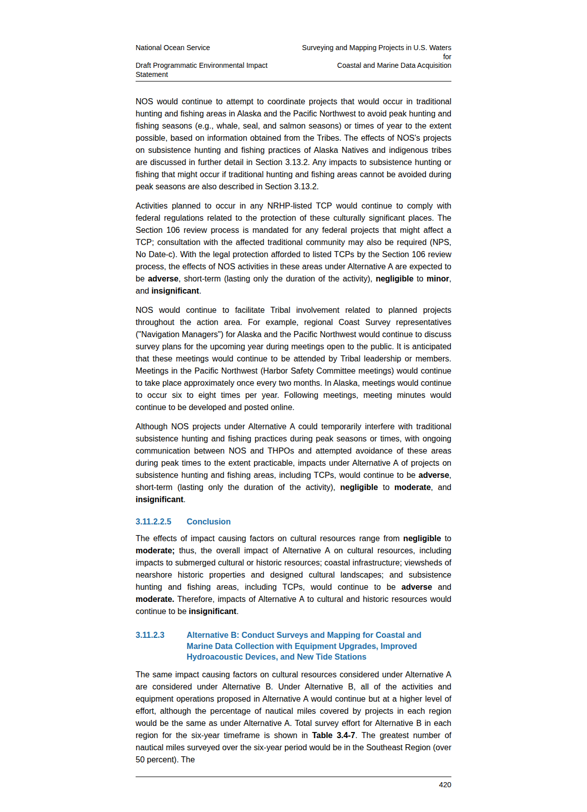| National Ocean Service | Surveying and Mapping Projects in U.S. Waters for |
| Draft Programmatic Environmental Impact Statement | Coastal and Marine Data Acquisition |
NOS would continue to attempt to coordinate projects that would occur in traditional hunting and fishing areas in Alaska and the Pacific Northwest to avoid peak hunting and fishing seasons (e.g., whale, seal, and salmon seasons) or times of year to the extent possible, based on information obtained from the Tribes. The effects of NOS's projects on subsistence hunting and fishing practices of Alaska Natives and indigenous tribes are discussed in further detail in Section 3.13.2. Any impacts to subsistence hunting or fishing that might occur if traditional hunting and fishing areas cannot be avoided during peak seasons are also described in Section 3.13.2.
Activities planned to occur in any NRHP-listed TCP would continue to comply with federal regulations related to the protection of these culturally significant places. The Section 106 review process is mandated for any federal projects that might affect a TCP; consultation with the affected traditional community may also be required (NPS, No Date-c). With the legal protection afforded to listed TCPs by the Section 106 review process, the effects of NOS activities in these areas under Alternative A are expected to be adverse, short-term (lasting only the duration of the activity), negligible to minor, and insignificant.
NOS would continue to facilitate Tribal involvement related to planned projects throughout the action area. For example, regional Coast Survey representatives ("Navigation Managers") for Alaska and the Pacific Northwest would continue to discuss survey plans for the upcoming year during meetings open to the public. It is anticipated that these meetings would continue to be attended by Tribal leadership or members. Meetings in the Pacific Northwest (Harbor Safety Committee meetings) would continue to take place approximately once every two months. In Alaska, meetings would continue to occur six to eight times per year. Following meetings, meeting minutes would continue to be developed and posted online.
Although NOS projects under Alternative A could temporarily interfere with traditional subsistence hunting and fishing practices during peak seasons or times, with ongoing communication between NOS and THPOs and attempted avoidance of these areas during peak times to the extent practicable, impacts under Alternative A of projects on subsistence hunting and fishing areas, including TCPs, would continue to be adverse, short-term (lasting only the duration of the activity), negligible to moderate, and insignificant.
3.11.2.2.5 Conclusion
The effects of impact causing factors on cultural resources range from negligible to moderate; thus, the overall impact of Alternative A on cultural resources, including impacts to submerged cultural or historic resources; coastal infrastructure; viewsheds of nearshore historic properties and designed cultural landscapes; and subsistence hunting and fishing areas, including TCPs, would continue to be adverse and moderate. Therefore, impacts of Alternative A to cultural and historic resources would continue to be insignificant.
3.11.2.3 Alternative B: Conduct Surveys and Mapping for Coastal and Marine Data Collection with Equipment Upgrades, Improved Hydroacoustic Devices, and New Tide Stations
The same impact causing factors on cultural resources considered under Alternative A are considered under Alternative B. Under Alternative B, all of the activities and equipment operations proposed in Alternative A would continue but at a higher level of effort, although the percentage of nautical miles covered by projects in each region would be the same as under Alternative A. Total survey effort for Alternative B in each region for the six-year timeframe is shown in Table 3.4-7. The greatest number of nautical miles surveyed over the six-year period would be in the Southeast Region (over 50 percent). The
420